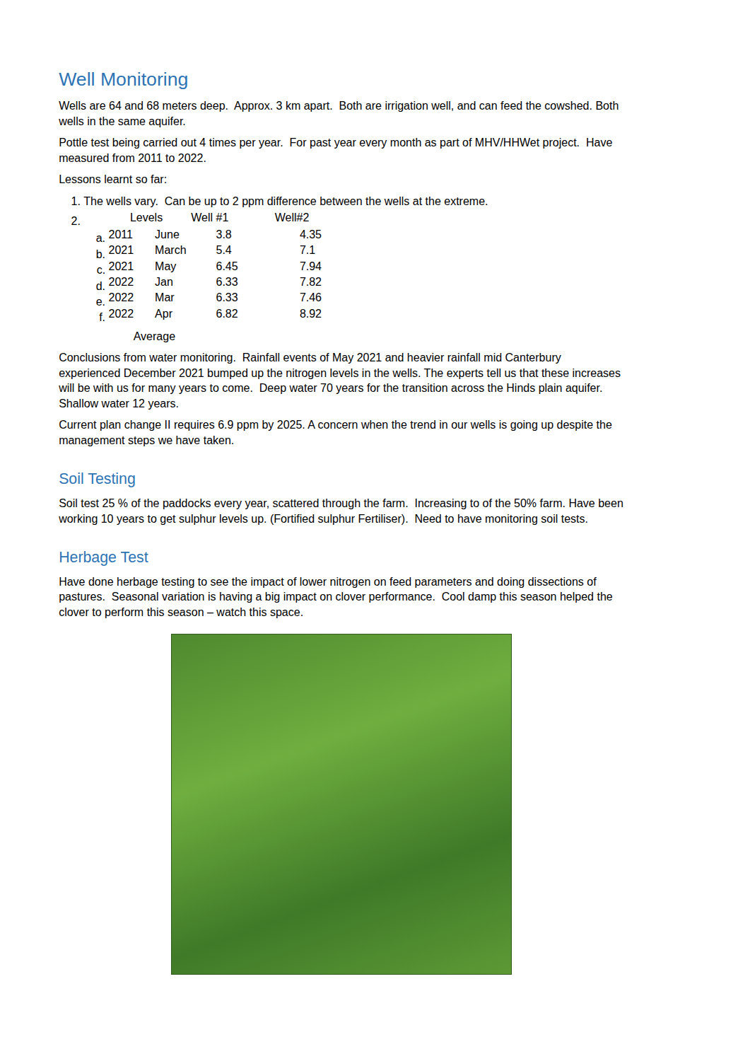Well Monitoring
Wells are 64 and 68 meters deep. Approx. 3 km apart. Both are irrigation well, and can feed the cowshed. Both wells in the same aquifer.
Pottle test being carried out 4 times per year. For past year every month as part of MHV/HHWet project. Have measured from 2011 to 2022.
Lessons learnt so far:
The wells vary. Can be up to 2 ppm difference between the wells at the extreme.
| | Levels | Well #1 | Well#2 |
| 2011 | June | 3.8 | 4.35 |
| 2021 | March | 5.4 | 7.1 |
| 2021 | May | 6.45 | 7.94 |
| 2022 | Jan | 6.33 | 7.82 |
| 2022 | Mar | 6.33 | 7.46 |
| 2022 | Apr | 6.82 | 8.92 |
Average
Conclusions from water monitoring. Rainfall events of May 2021 and heavier rainfall mid Canterbury experienced December 2021 bumped up the nitrogen levels in the wells. The experts tell us that these increases will be with us for many years to come. Deep water 70 years for the transition across the Hinds plain aquifer. Shallow water 12 years.
Current plan change II requires 6.9 ppm by 2025. A concern when the trend in our wells is going up despite the management steps we have taken.
Soil Testing
Soil test 25 % of the paddocks every year, scattered through the farm. Increasing to of the 50% farm. Have been working 10 years to get sulphur levels up. (Fortified sulphur Fertiliser). Need to have monitoring soil tests.
Herbage Test
Have done herbage testing to see the impact of lower nitrogen on feed parameters and doing dissections of pastures. Seasonal variation is having a big impact on clover performance. Cool damp this season helped the clover to perform this season – watch this space.